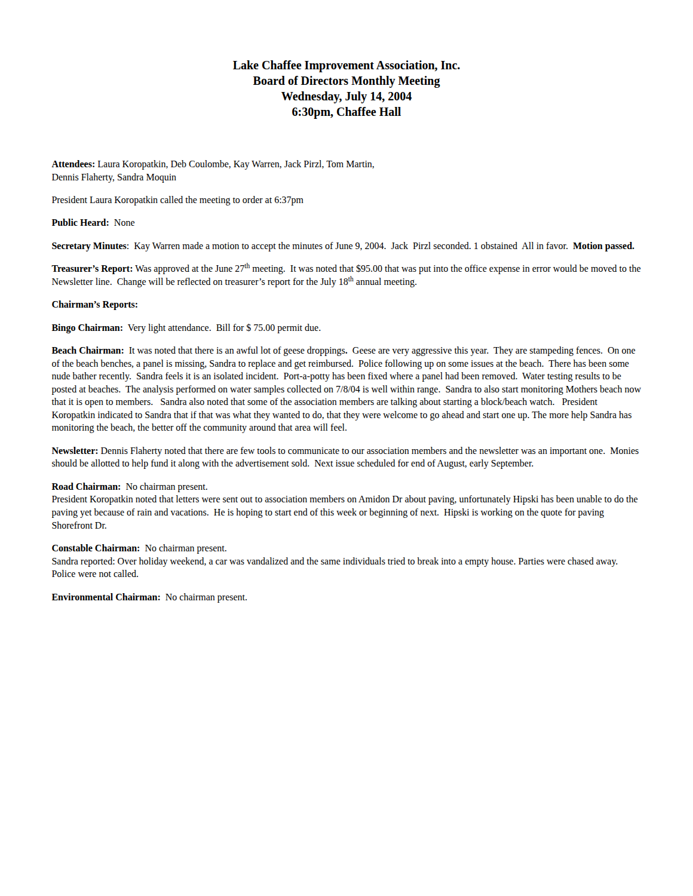Lake Chaffee Improvement Association, Inc.
Board of Directors Monthly Meeting
Wednesday, July 14, 2004
6:30pm, Chaffee Hall
Attendees: Laura Koropatkin, Deb Coulombe, Kay Warren, Jack Pirzl, Tom Martin,
Dennis Flaherty, Sandra Moquin
President Laura Koropatkin called the meeting to order at 6:37pm
Public Heard: None
Secretary Minutes: Kay Warren made a motion to accept the minutes of June 9, 2004. Jack Pirzl seconded. 1 obstained All in favor. Motion passed.
Treasurer’s Report: Was approved at the June 27th meeting. It was noted that $95.00 that was put into the office expense in error would be moved to the Newsletter line. Change will be reflected on treasurer’s report for the July 18th annual meeting.
Chairman’s Reports:
Bingo Chairman: Very light attendance. Bill for $ 75.00 permit due.
Beach Chairman: It was noted that there is an awful lot of geese droppings. Geese are very aggressive this year. They are stampeding fences. On one of the beach benches, a panel is missing, Sandra to replace and get reimbursed. Police following up on some issues at the beach. There has been some nude bather recently. Sandra feels it is an isolated incident. Port-a-potty has been fixed where a panel had been removed. Water testing results to be posted at beaches. The analysis performed on water samples collected on 7/8/04 is well within range. Sandra to also start monitoring Mothers beach now that it is open to members. Sandra also noted that some of the association members are talking about starting a block/beach watch. President Koropatkin indicated to Sandra that if that was what they wanted to do, that they were welcome to go ahead and start one up. The more help Sandra has monitoring the beach, the better off the community around that area will feel.
Newsletter: Dennis Flaherty noted that there are few tools to communicate to our association members and the newsletter was an important one. Monies should be allotted to help fund it along with the advertisement sold. Next issue scheduled for end of August, early September.
Road Chairman: No chairman present.
President Koropatkin noted that letters were sent out to association members on Amidon Dr about paving, unfortunately Hipski has been unable to do the paving yet because of rain and vacations. He is hoping to start end of this week or beginning of next. Hipski is working on the quote for paving Shorefront Dr.
Constable Chairman: No chairman present.
Sandra reported: Over holiday weekend, a car was vandalized and the same individuals tried to break into a empty house. Parties were chased away. Police were not called.
Environmental Chairman: No chairman present.